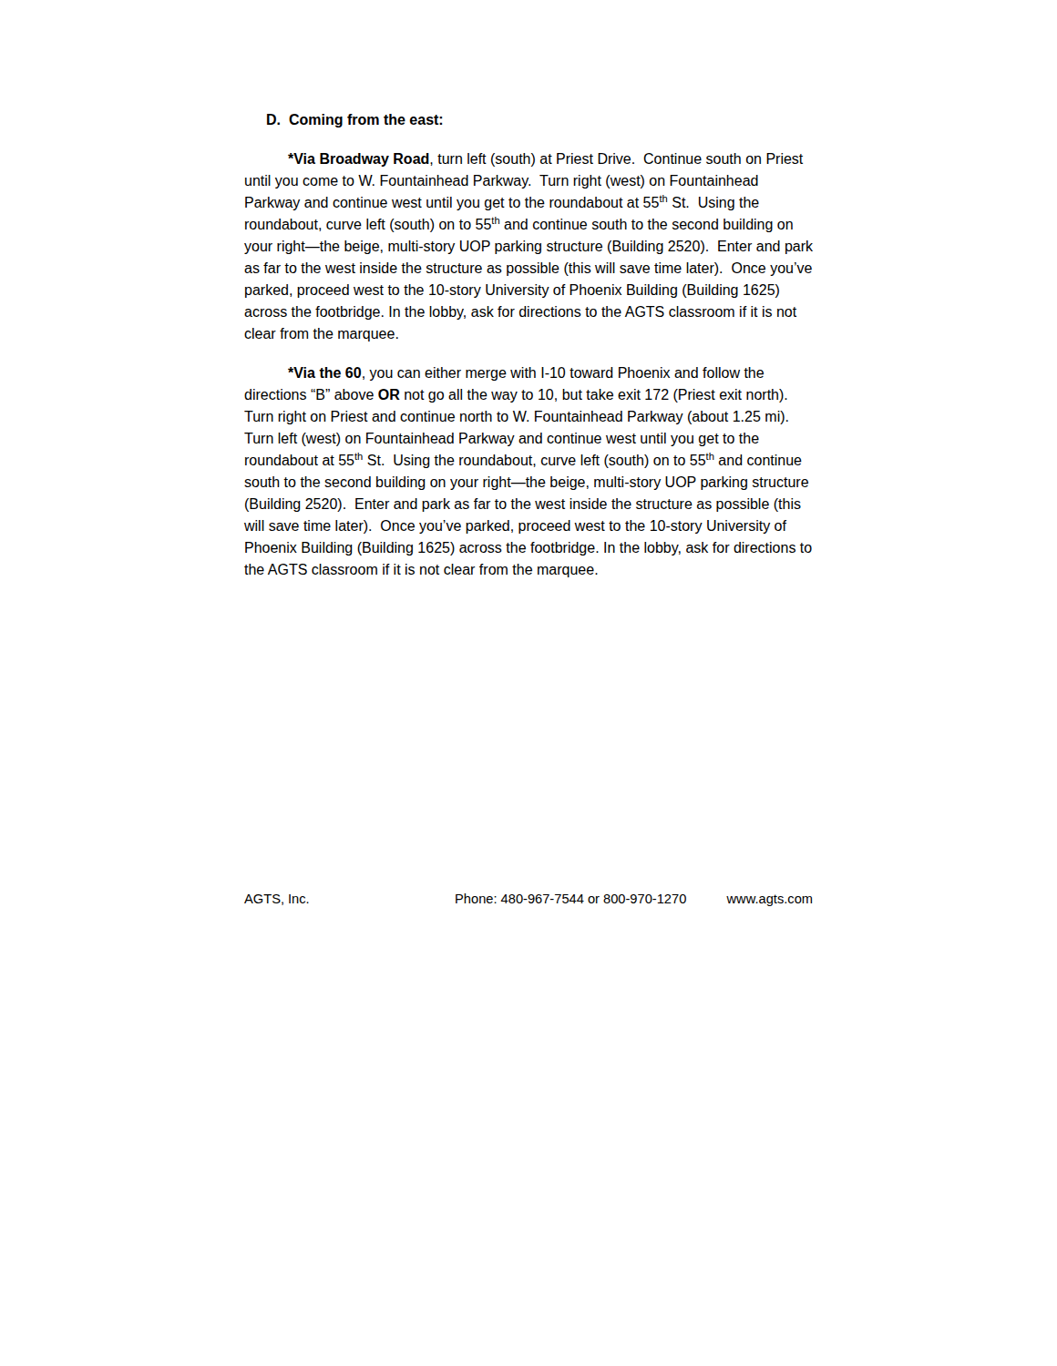D. Coming from the east:
*Via Broadway Road, turn left (south) at Priest Drive. Continue south on Priest until you come to W. Fountainhead Parkway. Turn right (west) on Fountainhead Parkway and continue west until you get to the roundabout at 55th St. Using the roundabout, curve left (south) on to 55th and continue south to the second building on your right—the beige, multi-story UOP parking structure (Building 2520). Enter and park as far to the west inside the structure as possible (this will save time later). Once you’ve parked, proceed west to the 10-story University of Phoenix Building (Building 1625) across the footbridge. In the lobby, ask for directions to the AGTS classroom if it is not clear from the marquee.
*Via the 60, you can either merge with I-10 toward Phoenix and follow the directions “B” above OR not go all the way to 10, but take exit 172 (Priest exit north). Turn right on Priest and continue north to W. Fountainhead Parkway (about 1.25 mi). Turn left (west) on Fountainhead Parkway and continue west until you get to the roundabout at 55th St. Using the roundabout, curve left (south) on to 55th and continue south to the second building on your right—the beige, multi-story UOP parking structure (Building 2520). Enter and park as far to the west inside the structure as possible (this will save time later). Once you’ve parked, proceed west to the 10-story University of Phoenix Building (Building 1625) across the footbridge. In the lobby, ask for directions to the AGTS classroom if it is not clear from the marquee.
AGTS, Inc. Phone: 480-967-7544 or 800-970-1270 www.agts.com